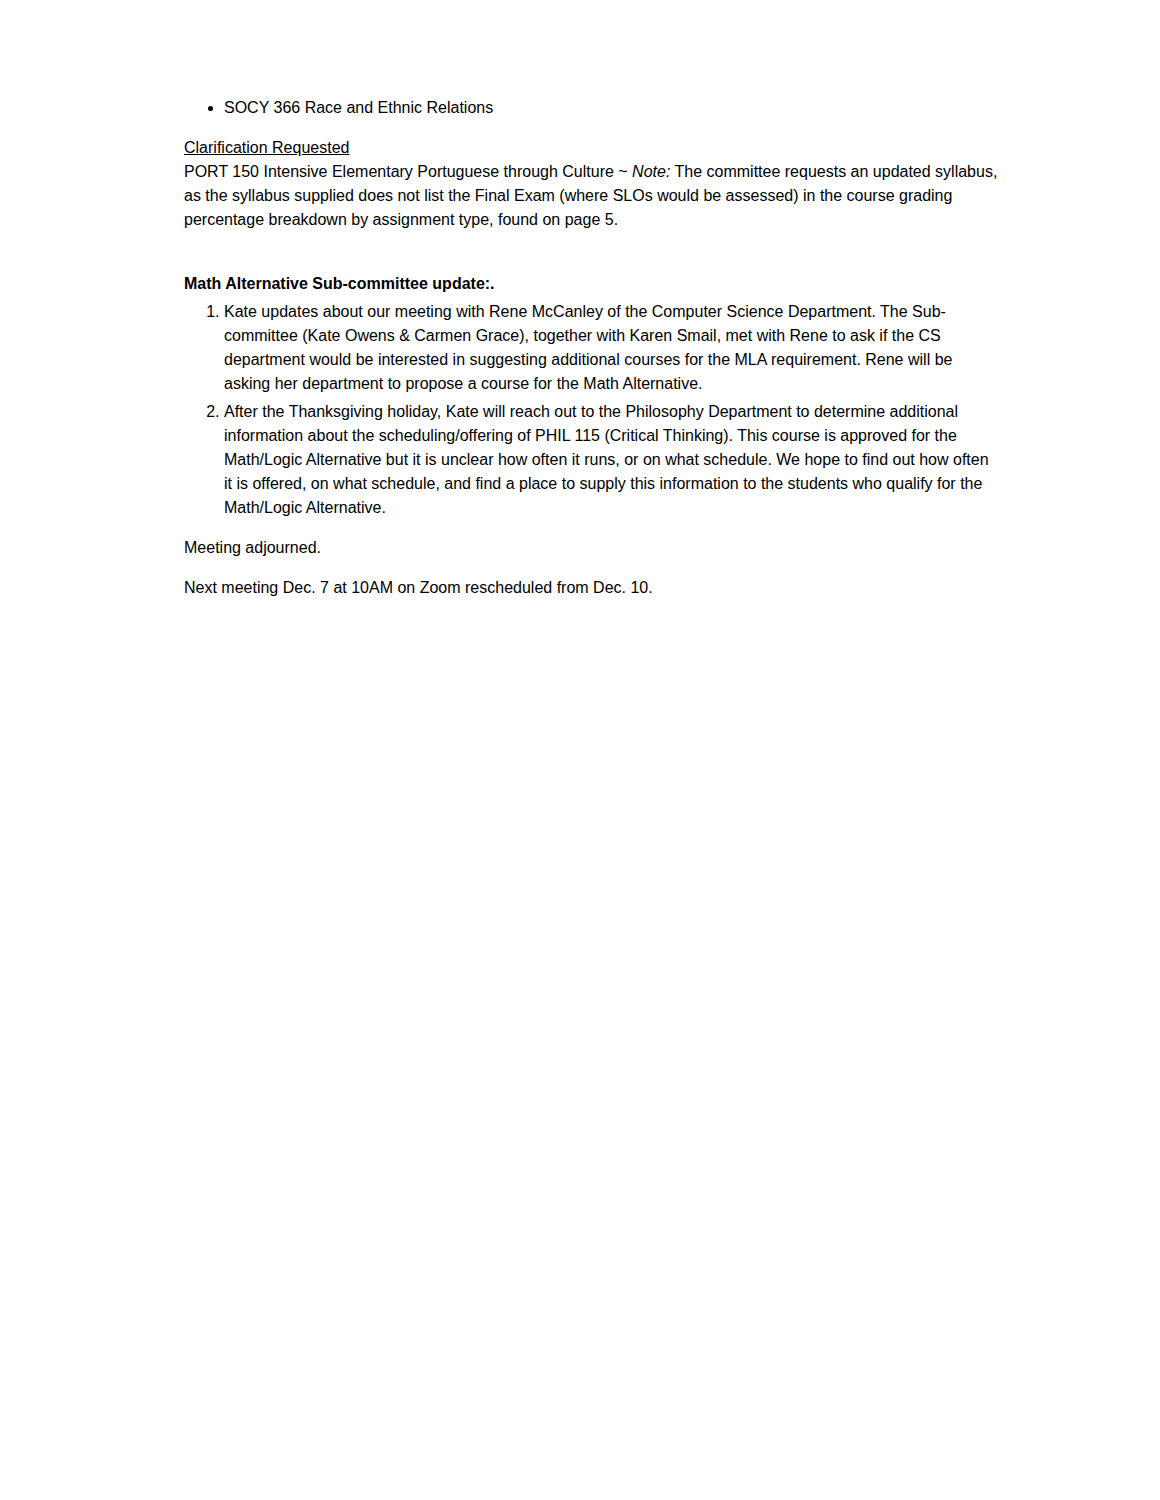SOCY 366 Race and Ethnic Relations
Clarification Requested
PORT 150 Intensive Elementary Portuguese through Culture ~ Note: The committee requests an updated syllabus, as the syllabus supplied does not list the Final Exam (where SLOs would be assessed) in the course grading percentage breakdown by assignment type, found on page 5.
Math Alternative Sub-committee update:.
Kate updates about our meeting with Rene McCanley of the Computer Science Department. The Sub-committee (Kate Owens & Carmen Grace), together with Karen Smail, met with Rene to ask if the CS department would be interested in suggesting additional courses for the MLA requirement. Rene will be asking her department to propose a course for the Math Alternative.
After the Thanksgiving holiday, Kate will reach out to the Philosophy Department to determine additional information about the scheduling/offering of PHIL 115 (Critical Thinking). This course is approved for the Math/Logic Alternative but it is unclear how often it runs, or on what schedule. We hope to find out how often it is offered, on what schedule, and find a place to supply this information to the students who qualify for the Math/Logic Alternative.
Meeting adjourned.
Next meeting Dec. 7 at 10AM on Zoom rescheduled from Dec. 10.